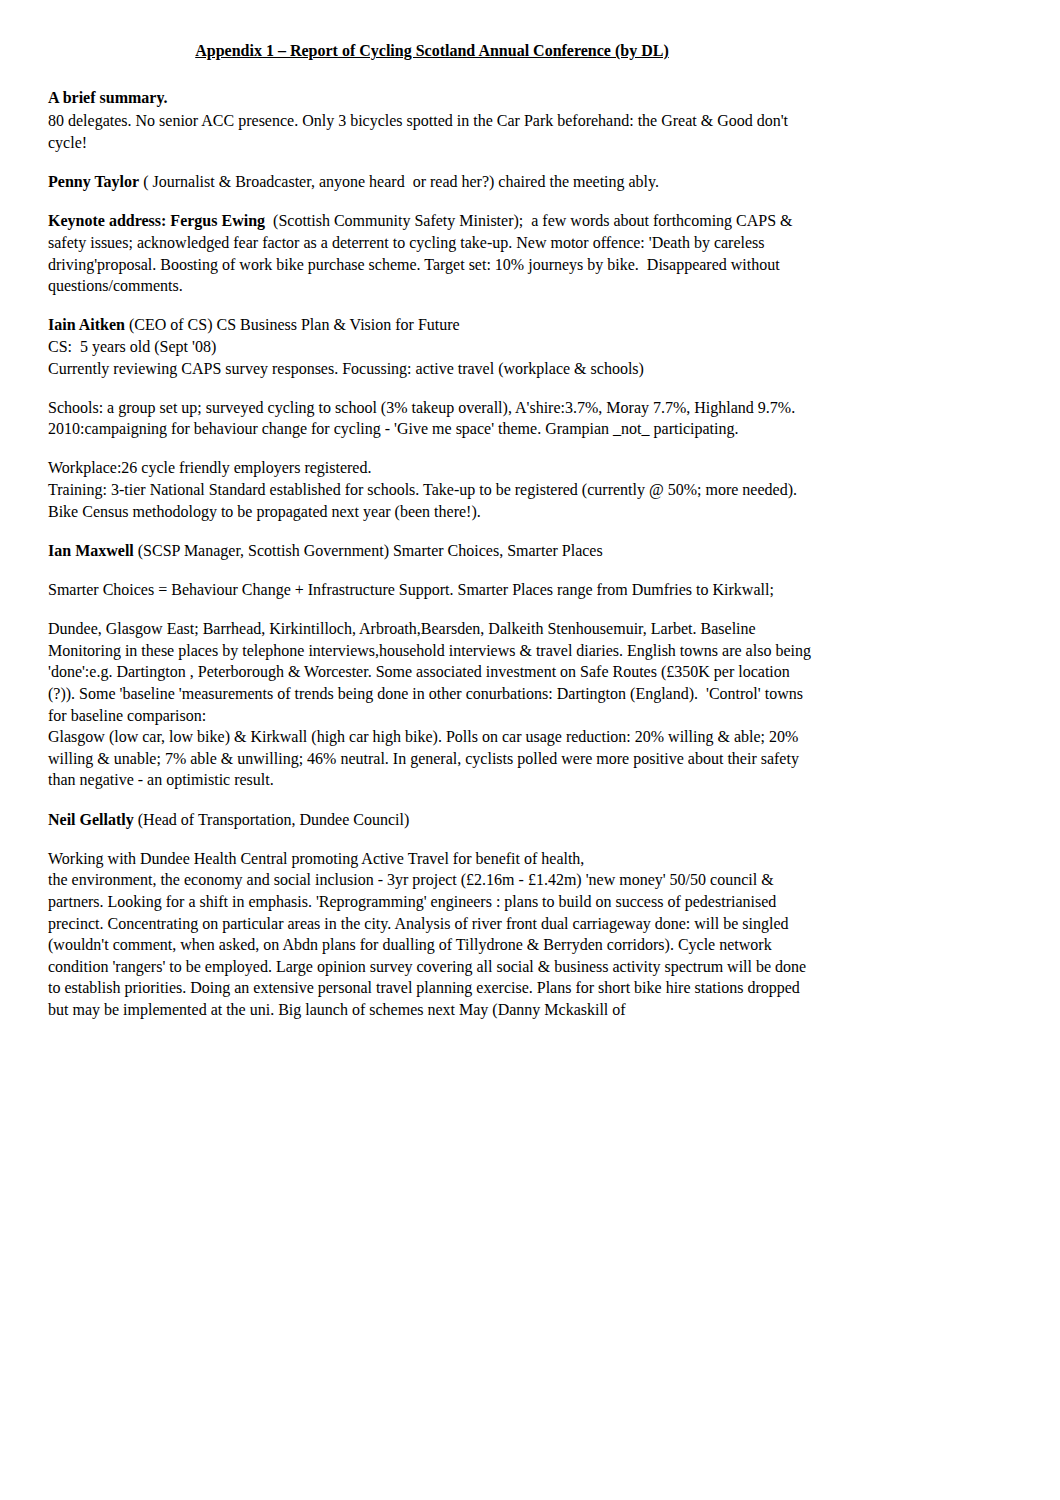Appendix 1 – Report of Cycling Scotland Annual Conference (by DL)
A brief summary.
80 delegates. No senior ACC presence. Only 3 bicycles spotted in the Car Park beforehand: the Great & Good don't cycle!
Penny Taylor ( Journalist & Broadcaster, anyone heard or read her?) chaired the meeting ably.
Keynote address: Fergus Ewing (Scottish Community Safety Minister); a few words about forthcoming CAPS & safety issues; acknowledged fear factor as a deterrent to cycling take-up. New motor offence: 'Death by careless driving'proposal. Boosting of work bike purchase scheme. Target set: 10% journeys by bike. Disappeared without questions/comments.
Iain Aitken (CEO of CS) CS Business Plan & Vision for Future
CS: 5 years old (Sept '08)
Currently reviewing CAPS survey responses. Focussing: active travel (workplace & schools)
Schools: a group set up; surveyed cycling to school (3% takeup overall), A'shire:3.7%, Moray 7.7%, Highland 9.7%.
2010:campaigning for behaviour change for cycling - 'Give me space' theme. Grampian _not_ participating.
Workplace:26 cycle friendly employers registered.
Training: 3-tier National Standard established for schools. Take-up to be registered (currently @ 50%; more needed).
Bike Census methodology to be propagated next year (been there!).
Ian Maxwell (SCSP Manager, Scottish Government) Smarter Choices, Smarter Places
Smarter Choices = Behaviour Change + Infrastructure Support. Smarter Places range from Dumfries to Kirkwall;
Dundee, Glasgow East; Barrhead, Kirkintilloch, Arbroath,Bearsden, Dalkeith Stenhousemuir, Larbet. Baseline Monitoring in these places by telephone interviews,household interviews & travel diaries. English towns are also being 'done':e.g. Dartington , Peterborough & Worcester. Some associated investment on Safe Routes (£350K per location (?)). Some 'baseline 'measurements of trends being done in other conurbations: Dartington (England). 'Control' towns for baseline comparison:
Glasgow (low car, low bike) & Kirkwall (high car high bike). Polls on car usage reduction: 20% willing & able; 20% willing & unable; 7% able & unwilling; 46% neutral. In general, cyclists polled were more positive about their safety than negative - an optimistic result.
Neil Gellatly (Head of Transportation, Dundee Council)
Working with Dundee Health Central promoting Active Travel for benefit of health,
the environment, the economy and social inclusion - 3yr project (£2.16m - £1.42m) 'new money' 50/50 council & partners. Looking for a shift in emphasis. 'Reprogramming' engineers : plans to build on success of pedestrianised precinct. Concentrating on particular areas in the city. Analysis of river front dual carriageway done: will be singled (wouldn't comment, when asked, on Abdn plans for dualling of Tillydrone & Berryden corridors). Cycle network condition 'rangers' to be employed. Large opinion survey covering all social & business activity spectrum will be done to establish priorities. Doing an extensive personal travel planning exercise. Plans for short bike hire stations dropped but may be implemented at the uni. Big launch of schemes next May (Danny Mckaskill of